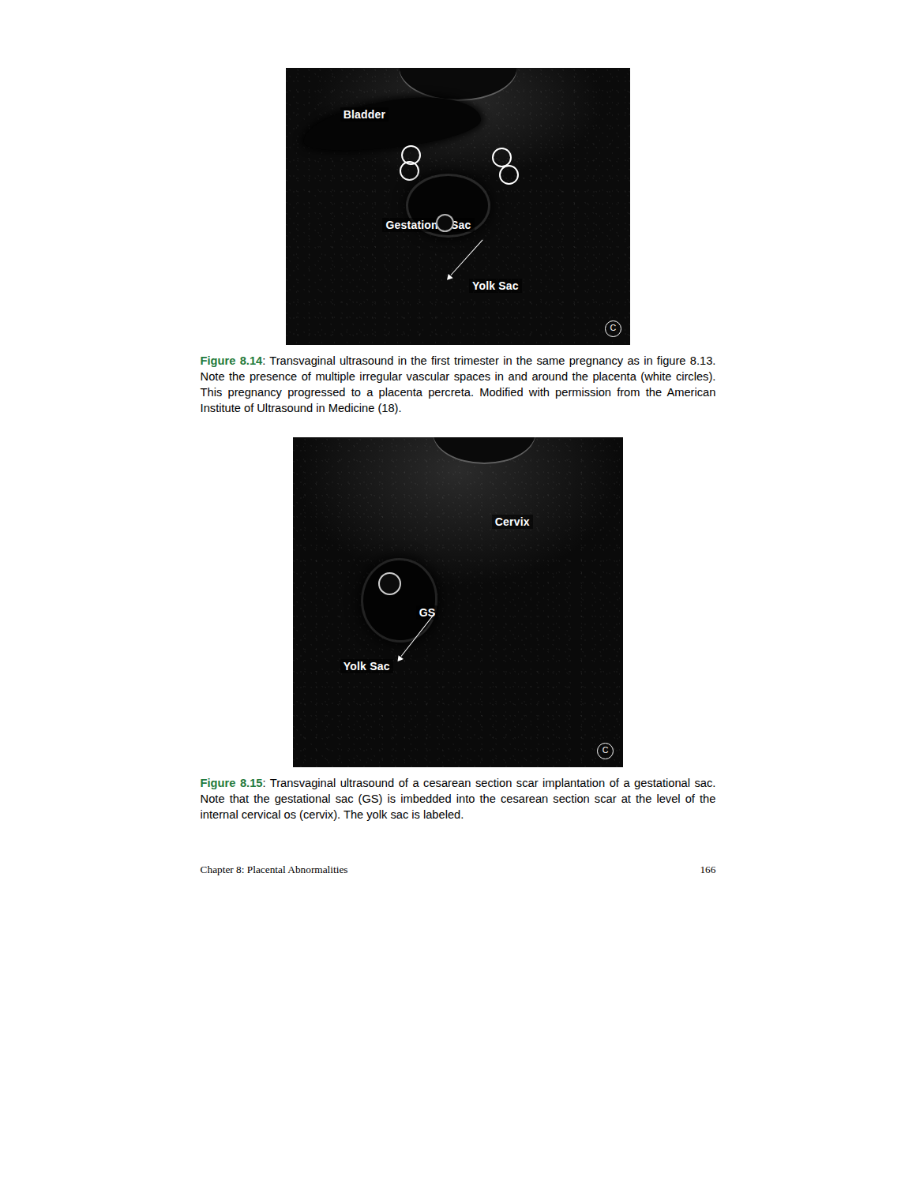Bladder
Gestational Sac
Yolk Sac
C
Figure 8.14: Transvaginal ultrasound in the first trimester in the same pregnancy as in figure 8.13. Note the presence of multiple irregular vascular spaces in and around the placenta (white circles). This pregnancy progressed to a placenta percreta. Modified with permission from the American Institute of Ultrasound in Medicine (18).
Cervix
GS
Yolk Sac
C
Figure 8.15: Transvaginal ultrasound of a cesarean section scar implantation of a gestational sac. Note that the gestational sac (GS) is imbedded into the cesarean section scar at the level of the internal cervical os (cervix). The yolk sac is labeled.
Chapter 8: Placental Abnormalities
166